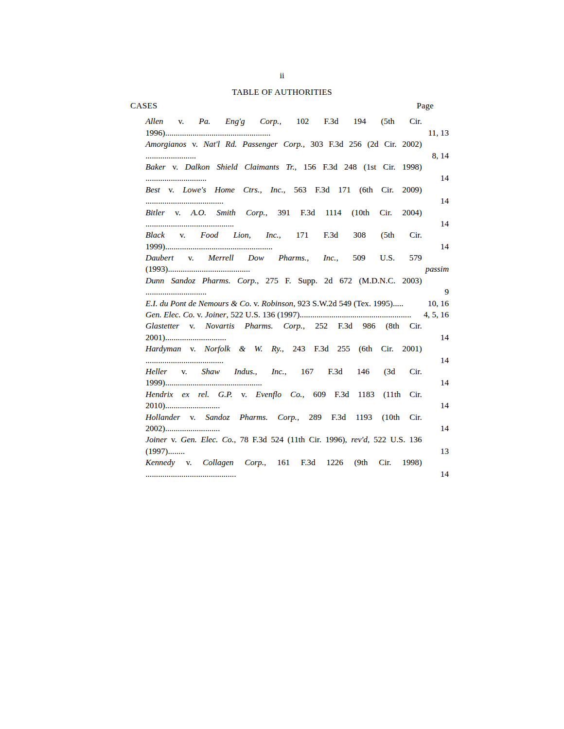ii
TABLE OF AUTHORITIES
CASES Page
| Allen v. Pa. Eng'g Corp. , 102 F.3d 194 (5th Cir. 1996) .................................................. | 11, 13 |
| Amorgianos v. Nat'l Rd. Passenger Corp. , 303 F.3d 256 (2d Cir. 2002) ........................ | 8, 14 |
| Baker v. Dalkon Shield Claimants Tr. , 156 F.3d 248 (1st Cir. 1998) ............................. | 14 |
| Best v. Lowe's Home Ctrs., Inc. , 563 F.3d 171 (6th Cir. 2009) ..................................... | 14 |
| Bitler v. A.O. Smith Corp. , 391 F.3d 1114 (10th Cir. 2004) .......................................... | 14 |
| Black v. Food Lion, Inc. , 171 F.3d 308 (5th Cir. 1999) ................................................... | 14 |
| Daubert v. Merrell Dow Pharms., Inc. , 509 U.S. 579 (1993) ....................................... | passim |
| Dunn Sandoz Pharms. Corp. , 275 F. Supp. 2d 672 (M.D.N.C. 2003) ............................. | 9 |
| E.I. du Pont de Nemours & Co. v. Robinson , 923 S.W.2d 549 (Tex. 1995) ..... | 10, 16 |
| Gen. Elec. Co. v. Joiner , 522 U.S. 136 (1997) ..................................................... | 4, 5, 16 |
| Glastetter v. Novartis Pharms. Corp. , 252 F.3d 986 (8th Cir. 2001) ............................. | 14 |
| Hardyman v. Norfolk & W. Ry. , 243 F.3d 255 (6th Cir. 2001) ..................................... | 14 |
| Heller v. Shaw Indus., Inc. , 167 F.3d 146 (3d Cir. 1999) .............................................. | 14 |
| Hendrix ex rel. G.P. v. Evenflo Co. , 609 F.3d 1183 (11th Cir. 2010) .......................... | 14 |
| Hollander v. Sandoz Pharms. Corp. , 289 F.3d 1193 (10th Cir. 2002) .......................... | 14 |
| Joiner v. Gen. Elec. Co. , 78 F.3d 524 (11th Cir. 1996), rev'd , 522 U.S. 136 (1997) ........ | 13 |
| Kennedy v. Collagen Corp. , 161 F.3d 1226 (9th Cir. 1998) ........................................... | 14 |